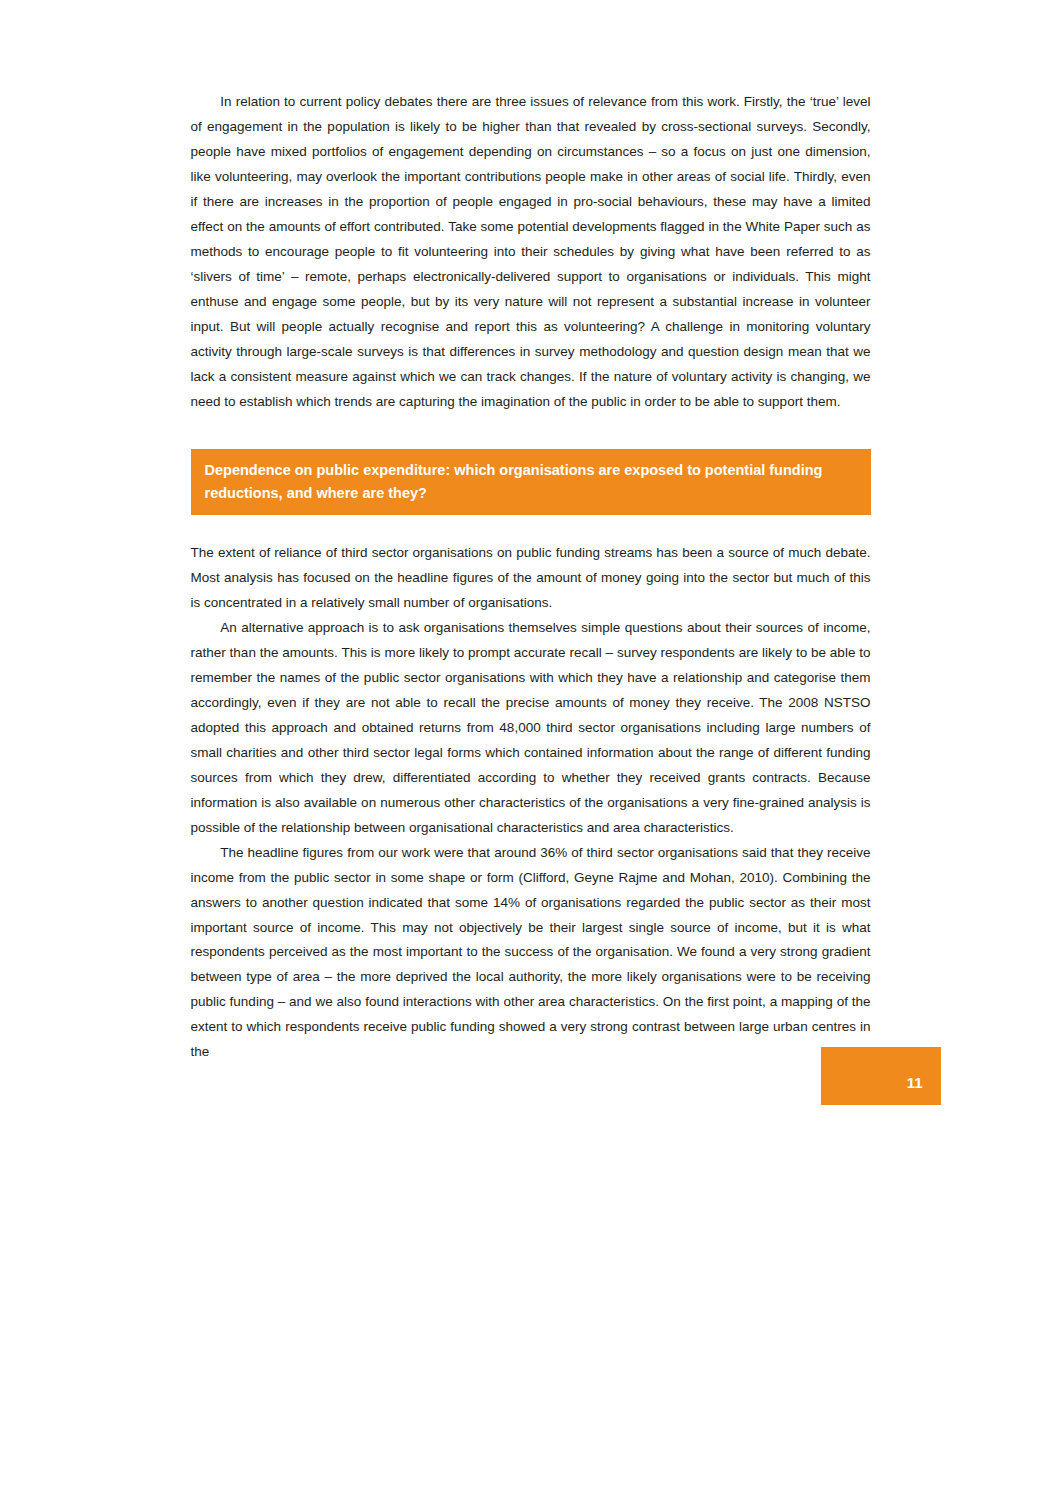In relation to current policy debates there are three issues of relevance from this work. Firstly, the ‘true’ level of engagement in the population is likely to be higher than that revealed by cross-sectional surveys. Secondly, people have mixed portfolios of engagement depending on circumstances – so a focus on just one dimension, like volunteering, may overlook the important contributions people make in other areas of social life. Thirdly, even if there are increases in the proportion of people engaged in pro-social behaviours, these may have a limited effect on the amounts of effort contributed. Take some potential developments flagged in the White Paper such as methods to encourage people to fit volunteering into their schedules by giving what have been referred to as ‘slivers of time’ – remote, perhaps electronically-delivered support to organisations or individuals. This might enthuse and engage some people, but by its very nature will not represent a substantial increase in volunteer input. But will people actually recognise and report this as volunteering? A challenge in monitoring voluntary activity through large-scale surveys is that differences in survey methodology and question design mean that we lack a consistent measure against which we can track changes. If the nature of voluntary activity is changing, we need to establish which trends are capturing the imagination of the public in order to be able to support them.
Dependence on public expenditure: which organisations are exposed to potential funding reductions, and where are they?
The extent of reliance of third sector organisations on public funding streams has been a source of much debate. Most analysis has focused on the headline figures of the amount of money going into the sector but much of this is concentrated in a relatively small number of organisations.
An alternative approach is to ask organisations themselves simple questions about their sources of income, rather than the amounts. This is more likely to prompt accurate recall – survey respondents are likely to be able to remember the names of the public sector organisations with which they have a relationship and categorise them accordingly, even if they are not able to recall the precise amounts of money they receive. The 2008 NSTSO adopted this approach and obtained returns from 48,000 third sector organisations including large numbers of small charities and other third sector legal forms which contained information about the range of different funding sources from which they drew, differentiated according to whether they received grants contracts. Because information is also available on numerous other characteristics of the organisations a very fine-grained analysis is possible of the relationship between organisational characteristics and area characteristics.
The headline figures from our work were that around 36% of third sector organisations said that they receive income from the public sector in some shape or form (Clifford, Geyne Rajme and Mohan, 2010). Combining the answers to another question indicated that some 14% of organisations regarded the public sector as their most important source of income. This may not objectively be their largest single source of income, but it is what respondents perceived as the most important to the success of the organisation. We found a very strong gradient between type of area – the more deprived the local authority, the more likely organisations were to be receiving public funding – and we also found interactions with other area characteristics. On the first point, a mapping of the extent to which respondents receive public funding showed a very strong contrast between large urban centres in the
11